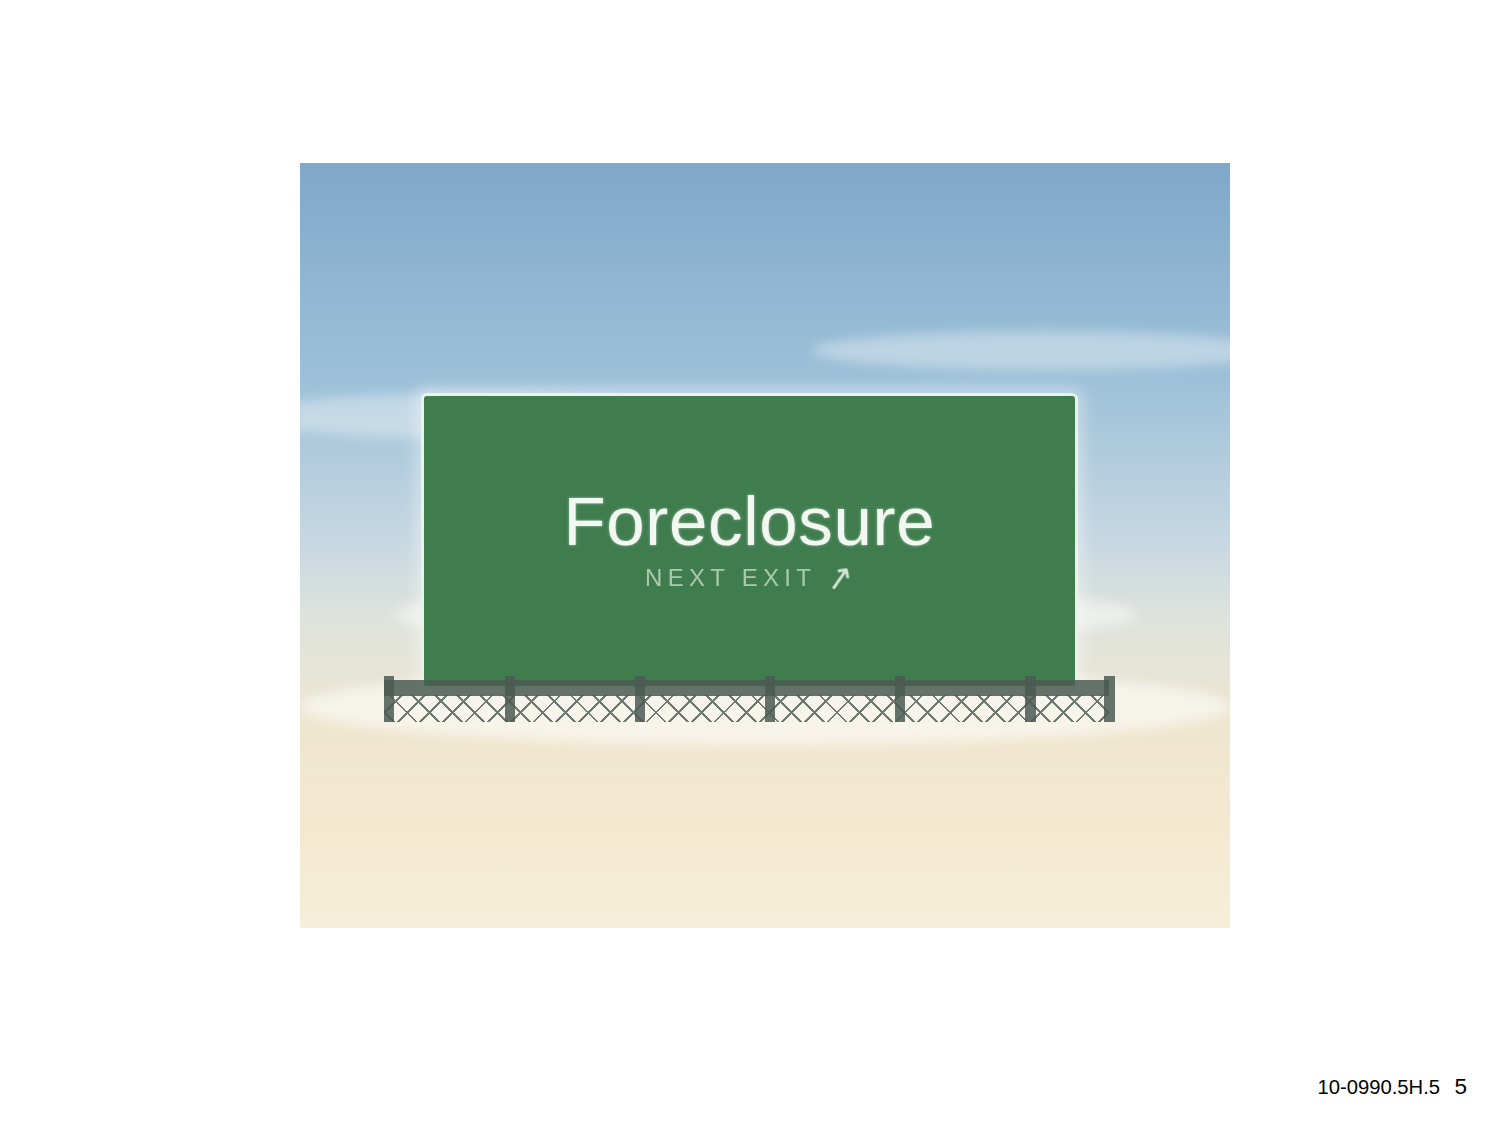Foreclosure
NEXT EXIT ↗
10-0990.5H.5 5